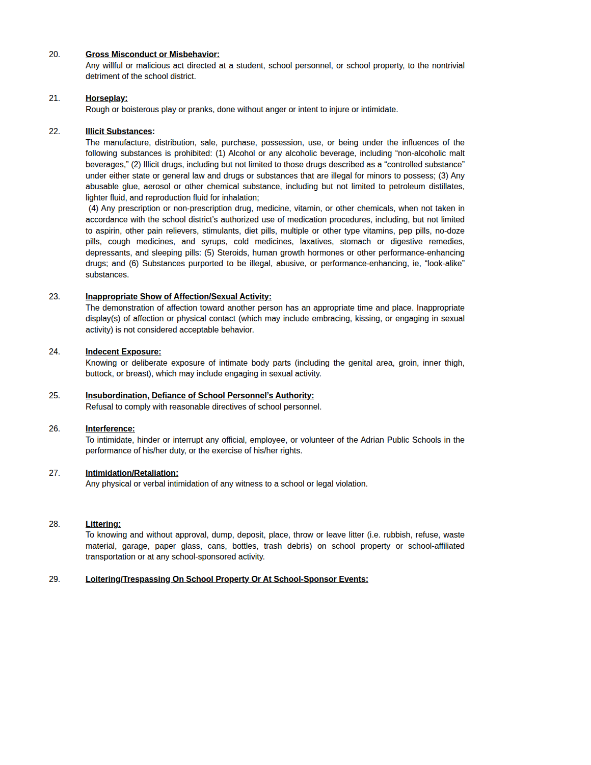Gross Misconduct or Misbehavior:
Any willful or malicious act directed at a student, school personnel, or school property, to the nontrivial detriment of the school district.
Horseplay:
Rough or boisterous play or pranks, done without anger or intent to injure or intimidate.
Illicit Substances:
The manufacture, distribution, sale, purchase, possession, use, or being under the influences of the following substances is prohibited: (1) Alcohol or any alcoholic beverage, including “non-alcoholic malt beverages,” (2) Illicit drugs, including but not limited to those drugs described as a “controlled substance” under either state or general law and drugs or substances that are illegal for minors to possess; (3) Any abusable glue, aerosol or other chemical substance, including but not limited to petroleum distillates, lighter fluid, and reproduction fluid for inhalation;
(4) Any prescription or non-prescription drug, medicine, vitamin, or other chemicals, when not taken in accordance with the school district’s authorized use of medication procedures, including, but not limited to aspirin, other pain relievers, stimulants, diet pills, multiple or other type vitamins, pep pills, no-doze pills, cough medicines, and syrups, cold medicines, laxatives, stomach or digestive remedies, depressants, and sleeping pills: (5) Steroids, human growth hormones or other performance-enhancing drugs; and (6) Substances purported to be illegal, abusive, or performance-enhancing, ie, “look-alike” substances.
Inappropriate Show of Affection/Sexual Activity:
The demonstration of affection toward another person has an appropriate time and place. Inappropriate display(s) of affection or physical contact (which may include embracing, kissing, or engaging in sexual activity) is not considered acceptable behavior.
Indecent Exposure:
Knowing or deliberate exposure of intimate body parts (including the genital area, groin, inner thigh, buttock, or breast), which may include engaging in sexual activity.
Insubordination, Defiance of School Personnel’s Authority:
Refusal to comply with reasonable directives of school personnel.
Interference:
To intimidate, hinder or interrupt any official, employee, or volunteer of the Adrian Public Schools in the performance of his/her duty, or the exercise of his/her rights.
Intimidation/Retaliation:
Any physical or verbal intimidation of any witness to a school or legal violation.
Littering:
To knowing and without approval, dump, deposit, place, throw or leave litter (i.e. rubbish, refuse, waste material, garage, paper glass, cans, bottles, trash debris) on school property or school-affiliated transportation or at any school-sponsored activity.
Loitering/Trespassing On School Property Or At School-Sponsor Events: